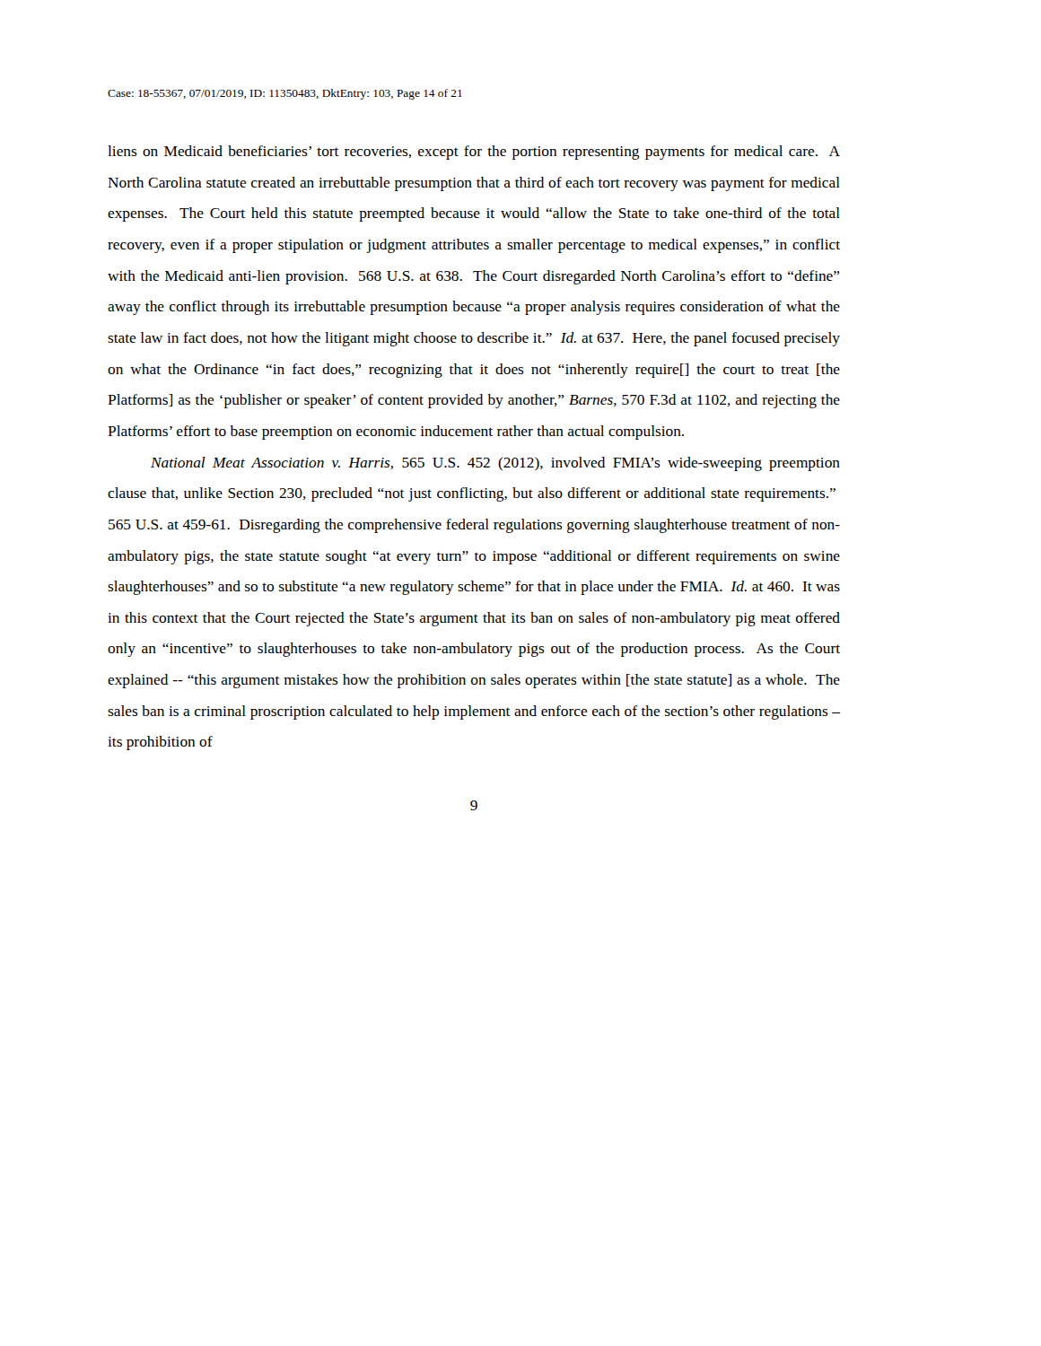Case: 18-55367, 07/01/2019, ID: 11350483, DktEntry: 103, Page 14 of 21
liens on Medicaid beneficiaries’ tort recoveries, except for the portion representing payments for medical care. A North Carolina statute created an irrebuttable presumption that a third of each tort recovery was payment for medical expenses. The Court held this statute preempted because it would “allow the State to take one-third of the total recovery, even if a proper stipulation or judgment attributes a smaller percentage to medical expenses,” in conflict with the Medicaid anti-lien provision. 568 U.S. at 638. The Court disregarded North Carolina’s effort to “define” away the conflict through its irrebuttable presumption because “a proper analysis requires consideration of what the state law in fact does, not how the litigant might choose to describe it.” Id. at 637. Here, the panel focused precisely on what the Ordinance “in fact does,” recognizing that it does not “inherently require[] the court to treat [the Platforms] as the ‘publisher or speaker’ of content provided by another,” Barnes, 570 F.3d at 1102, and rejecting the Platforms’ effort to base preemption on economic inducement rather than actual compulsion.
National Meat Association v. Harris, 565 U.S. 452 (2012), involved FMIA’s wide-sweeping preemption clause that, unlike Section 230, precluded “not just conflicting, but also different or additional state requirements.” 565 U.S. at 459-61. Disregarding the comprehensive federal regulations governing slaughterhouse treatment of non-ambulatory pigs, the state statute sought “at every turn” to impose “additional or different requirements on swine slaughterhouses” and so to substitute “a new regulatory scheme” for that in place under the FMIA. Id. at 460. It was in this context that the Court rejected the State’s argument that its ban on sales of non-ambulatory pig meat offered only an “incentive” to slaughterhouses to take non-ambulatory pigs out of the production process. As the Court explained -- “this argument mistakes how the prohibition on sales operates within [the state statute] as a whole. The sales ban is a criminal proscription calculated to help implement and enforce each of the section’s other regulations – its prohibition of
9